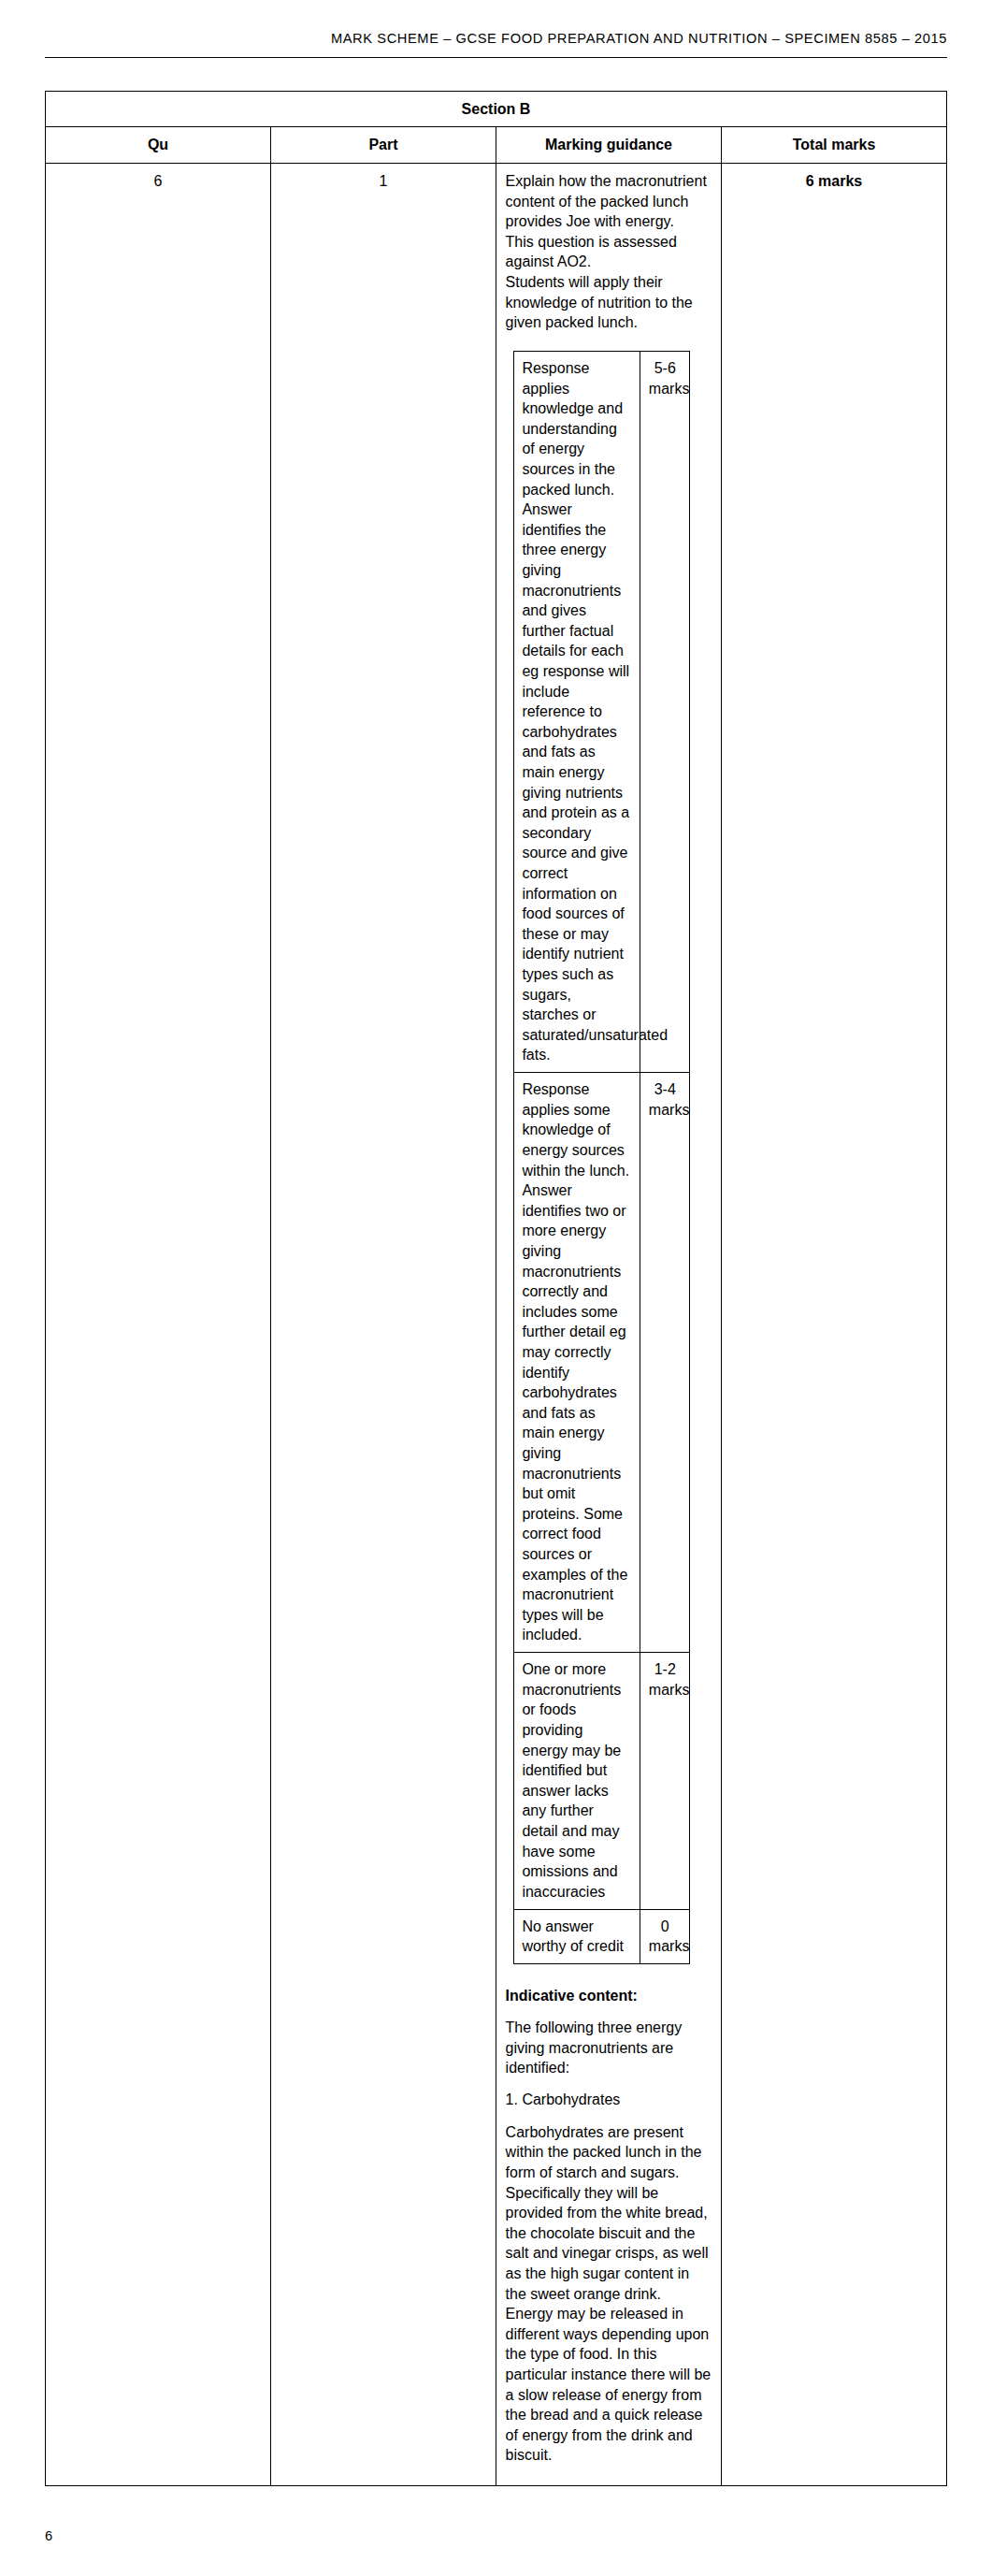MARK SCHEME – GCSE FOOD PREPARATION AND NUTRITION – SPECIMEN 8585 – 2015
| Section B |
| Qu | Part | Marking guidance | Total marks |
| 6 | 1 | Explain how the macronutrient content of the packed lunch provides Joe with energy. This question is assessed against AO2. Students will apply their knowledge of nutrition to the given packed lunch. / Response applies knowledge and understanding of energy sources in the packed lunch. Answer identifies the three energy giving macronutrients and gives further factual details for each eg response will include reference to carbohydrates and fats as main energy giving nutrients and protein as a secondary source and give correct information on food sources of these or may identify nutrient types such as sugars, starches or saturated/unsaturated fats. / 5-6 marks / / Response applies some knowledge of energy sources within the lunch. Answer identifies two or more energy giving macronutrients correctly and includes some further detail eg may correctly identify carbohydrates and fats as main energy giving macronutrients but omit proteins. Some correct food sources or examples of the macronutrient types will be included. / 3-4 marks / / One or more macronutrients or foods providing energy may be identified but answer lacks any further detail and may have some omissions and inaccuracies / 1-2 marks / / No answer worthy of credit / 0 marks / Indicative content: The following three energy giving macronutrients are identified: 1. Carbohydrates Carbohydrates are present within the packed lunch in the form of starch and sugars. Specifically they will be provided from the white bread, the chocolate biscuit and the salt and vinegar crisps, as well as the high sugar content in the sweet orange drink. Energy may be released in different ways depending upon the type of food. In this particular instance there will be a slow release of energy from the bread and a quick release of energy from the drink and biscuit. | 6 marks |
6